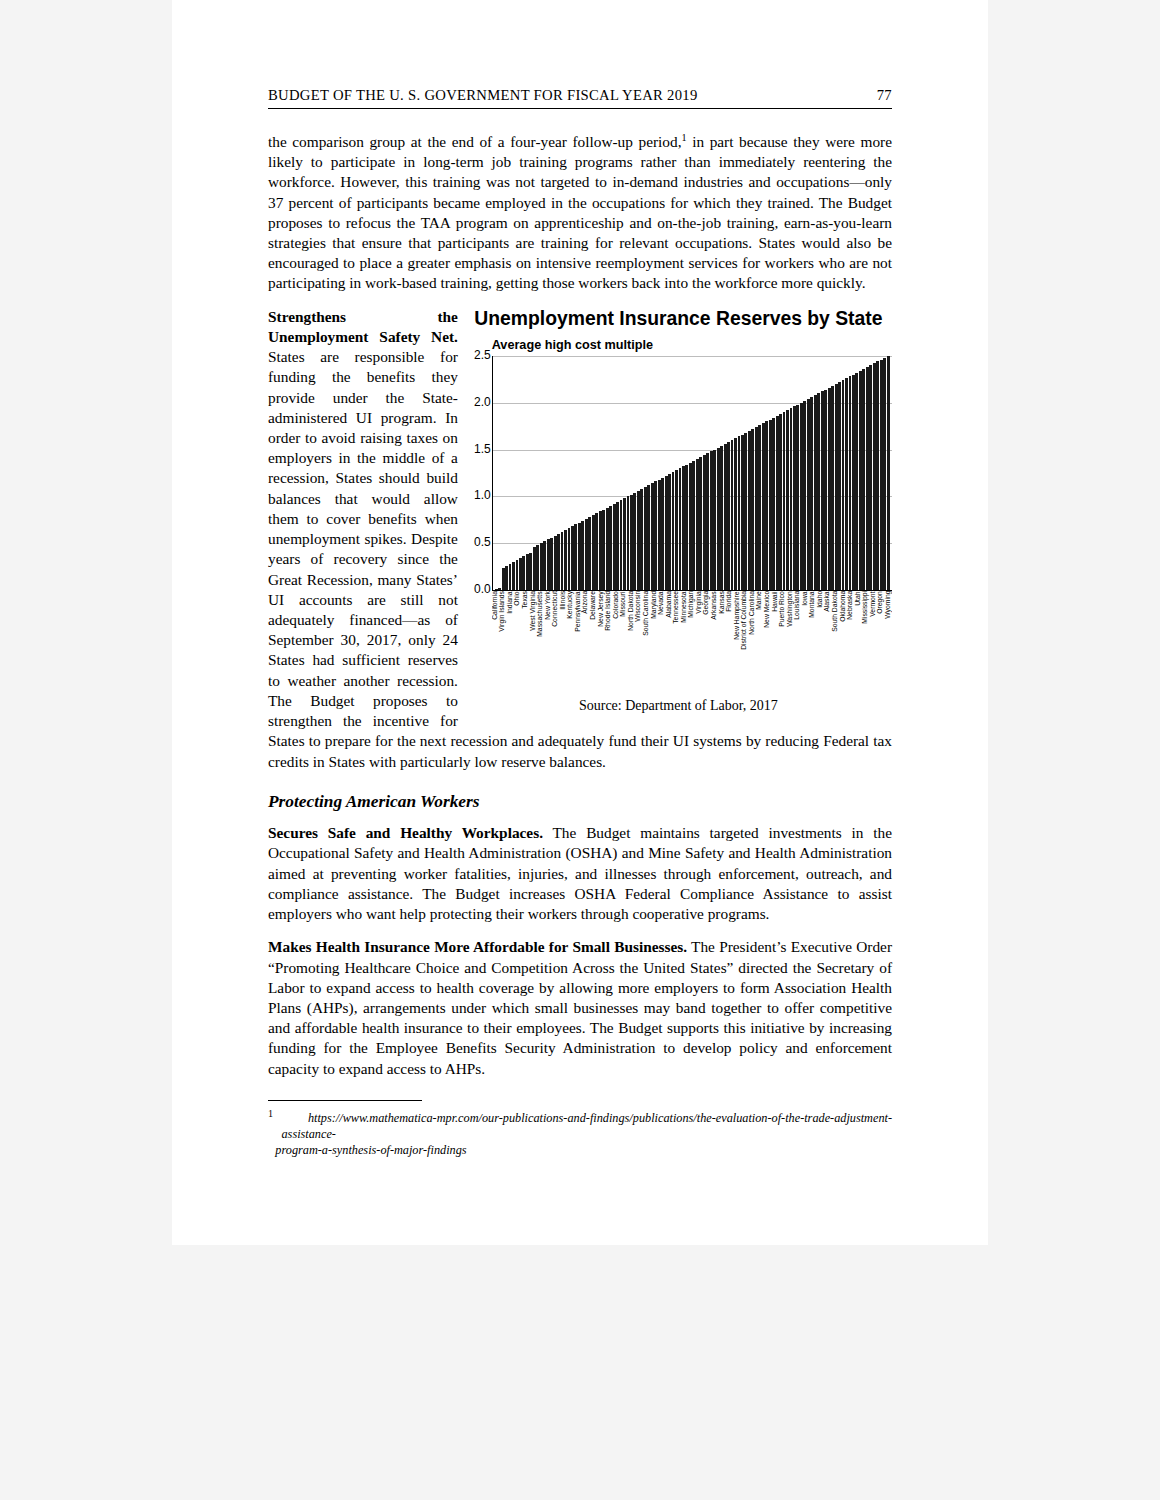Budget of the U. S. Government for Fiscal Year 2019 77
the comparison group at the end of a four-year follow-up period,1 in part because they were more likely to participate in long-term job training programs rather than immediately reentering the workforce. However, this training was not targeted to in-demand industries and occupations—only 37 percent of participants became employed in the occupations for which they trained. The Budget proposes to refocus the TAA program on apprenticeship and on-the-job training, earn-as-you-learn strategies that ensure that participants are training for relevant occupations. States would also be encouraged to place a greater emphasis on intensive reemployment services for workers who are not participating in work-based training, getting those workers back into the workforce more quickly.
Unemployment Insurance Reserves by State
Average high cost multiple
2.5 2.0 1.5 1.0 0.5 0.0
California Virgin Islands Indiana Ohio Texas West Virginia Massachusetts New York Connecticut Illinois Kentucky Pennsylvania Arizona Delaware New Jersey Rhode Island Colorado Missouri North Dakota Wisconsin South Carolina Maryland Nevada Alabama Tennessee Minnesota Michigan Virginia Georgia Arkansas Kansas Florida New Hampshire District of Columbia North Carolina Maine New Mexico Hawaii Puerto Rico Washington Louisiana Iowa Montana Idaho Alaska South Dakota Oklahoma Nebraska Utah Mississippi Vermont Oregon Wyoming
Source: Department of Labor, 2017
Strengthens the Unemployment Safety Net. States are responsible for funding the benefits they provide under the State-administered UI program. In order to avoid raising taxes on employers in the middle of a recession, States should build balances that would allow them to cover benefits when unemployment spikes. Despite years of recovery since the Great Recession, many States’ UI accounts are still not adequately financed—as of September 30, 2017, only 24 States had sufficient reserves to weather another recession. The Budget proposes to strengthen the incentive for States to prepare for the next recession and adequately fund their UI systems by reducing Federal tax credits in States with particularly low reserve balances.
Protecting American Workers
Secures Safe and Healthy Workplaces. The Budget maintains targeted investments in the Occupational Safety and Health Administration (OSHA) and Mine Safety and Health Administration aimed at preventing worker fatalities, injuries, and illnesses through enforcement, outreach, and compliance assistance. The Budget increases OSHA Federal Compliance Assistance to assist employers who want help protecting their workers through cooperative programs.
Makes Health Insurance More Affordable for Small Businesses. The President’s Executive Order “Promoting Healthcare Choice and Competition Across the United States” directed the Secretary of Labor to expand access to health coverage by allowing more employers to form Association Health Plans (AHPs), arrangements under which small businesses may band together to offer competitive and affordable health insurance to their employees. The Budget supports this initiative by increasing funding for the Employee Benefits Security Administration to develop policy and enforcement capacity to expand access to AHPs.
1 https://www.mathematica-mpr.com/our-publications-and-findings/publications/the-evaluation-of-the-trade-adjustment-assistance-program-a-synthesis-of-major-findings